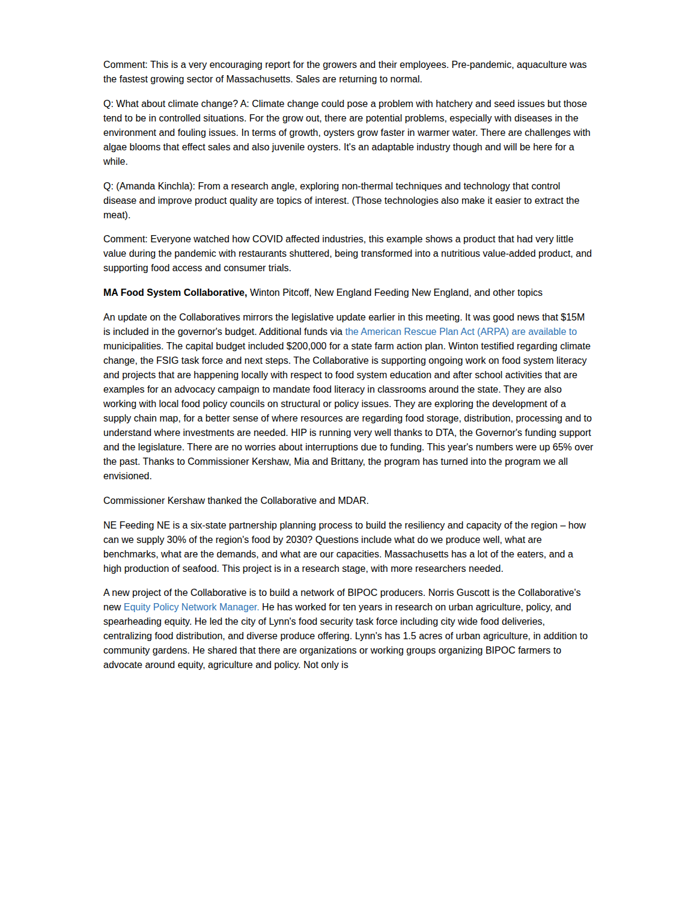Comment: This is a very encouraging report for the growers and their employees. Pre-pandemic, aquaculture was the fastest growing sector of Massachusetts. Sales are returning to normal.
Q: What about climate change? A: Climate change could pose a problem with hatchery and seed issues but those tend to be in controlled situations. For the grow out, there are potential problems, especially with diseases in the environment and fouling issues. In terms of growth, oysters grow faster in warmer water. There are challenges with algae blooms that effect sales and also juvenile oysters. It's an adaptable industry though and will be here for a while.
Q: (Amanda Kinchla): From a research angle, exploring non-thermal techniques and technology that control disease and improve product quality are topics of interest. (Those technologies also make it easier to extract the meat).
Comment: Everyone watched how COVID affected industries, this example shows a product that had very little value during the pandemic with restaurants shuttered, being transformed into a nutritious value-added product, and supporting food access and consumer trials.
MA Food System Collaborative, Winton Pitcoff, New England Feeding New England, and other topics
An update on the Collaboratives mirrors the legislative update earlier in this meeting. It was good news that $15M is included in the governor's budget. Additional funds via the American Rescue Plan Act (ARPA) are available to municipalities. The capital budget included $200,000 for a state farm action plan. Winton testified regarding climate change, the FSIG task force and next steps. The Collaborative is supporting ongoing work on food system literacy and projects that are happening locally with respect to food system education and after school activities that are examples for an advocacy campaign to mandate food literacy in classrooms around the state. They are also working with local food policy councils on structural or policy issues. They are exploring the development of a supply chain map, for a better sense of where resources are regarding food storage, distribution, processing and to understand where investments are needed. HIP is running very well thanks to DTA, the Governor's funding support and the legislature. There are no worries about interruptions due to funding. This year's numbers were up 65% over the past. Thanks to Commissioner Kershaw, Mia and Brittany, the program has turned into the program we all envisioned.
Commissioner Kershaw thanked the Collaborative and MDAR.
NE Feeding NE is a six-state partnership planning process to build the resiliency and capacity of the region – how can we supply 30% of the region's food by 2030? Questions include what do we produce well, what are benchmarks, what are the demands, and what are our capacities. Massachusetts has a lot of the eaters, and a high production of seafood. This project is in a research stage, with more researchers needed.
A new project of the Collaborative is to build a network of BIPOC producers. Norris Guscott is the Collaborative's new Equity Policy Network Manager. He has worked for ten years in research on urban agriculture, policy, and spearheading equity. He led the city of Lynn's food security task force including city wide food deliveries, centralizing food distribution, and diverse produce offering. Lynn's has 1.5 acres of urban agriculture, in addition to community gardens. He shared that there are organizations or working groups organizing BIPOC farmers to advocate around equity, agriculture and policy. Not only is